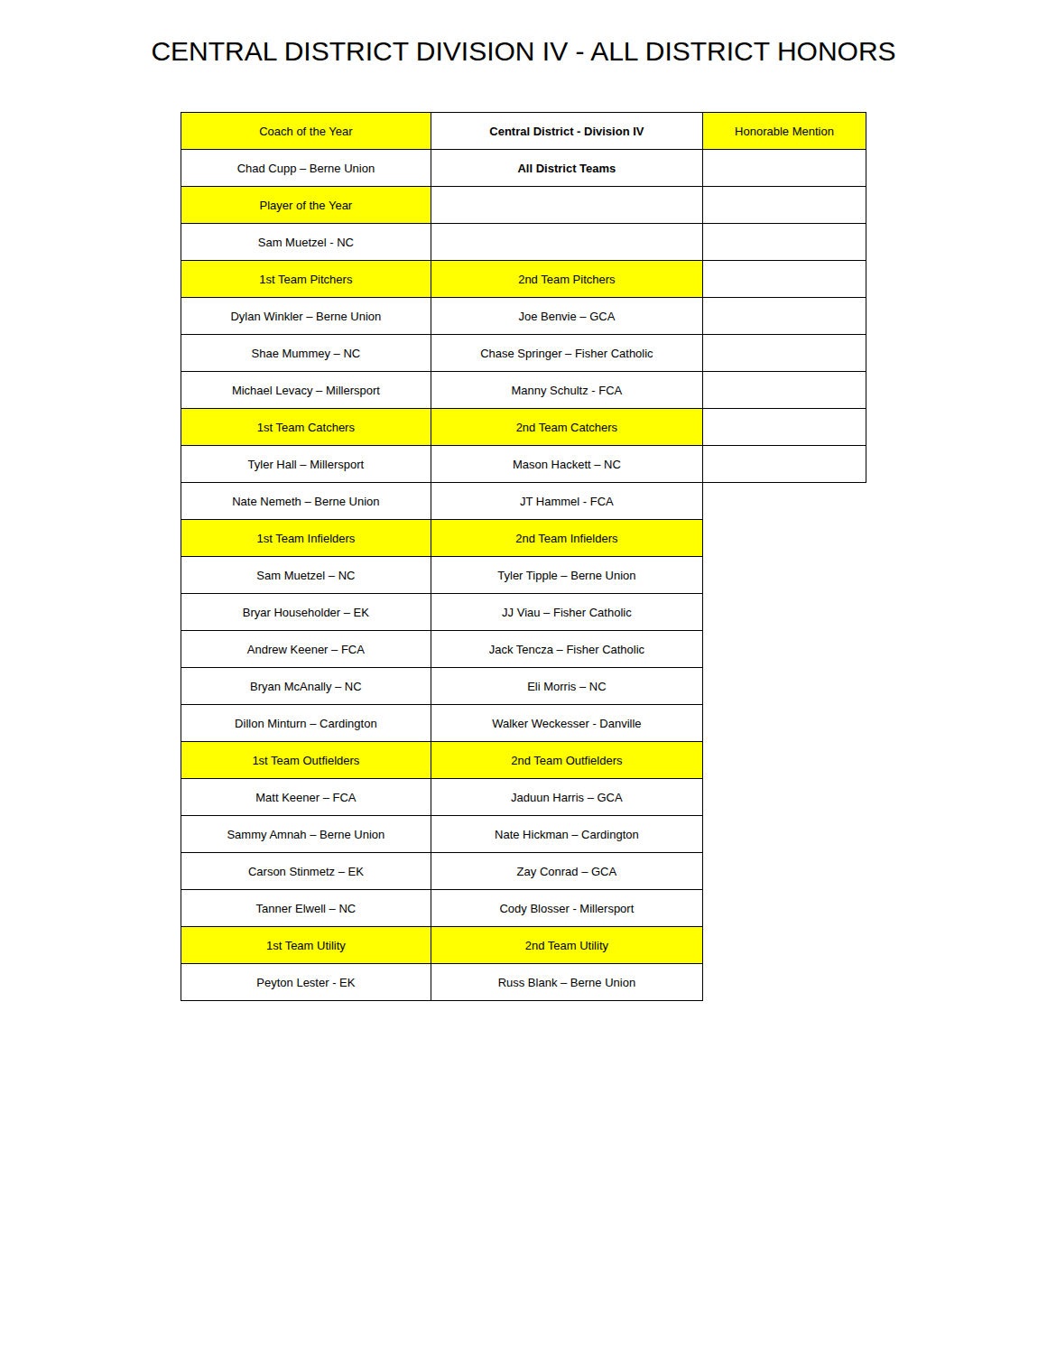CENTRAL DISTRICT DIVISION IV - ALL DISTRICT HONORS
| Coach of the Year | Central District - Division IV | Honorable Mention |
| Chad Cupp – Berne Union | All District Teams | |
| Player of the Year | | |
| Sam Muetzel - NC | | |
| 1st Team Pitchers | 2nd Team Pitchers | |
| Dylan Winkler – Berne Union | Joe Benvie – GCA | |
| Shae Mummey – NC | Chase Springer – Fisher Catholic | |
| Michael Levacy – Millersport | Manny Schultz - FCA | |
| 1st Team Catchers | 2nd Team Catchers | |
| Tyler Hall – Millersport | Mason Hackett – NC | |
| Nate Nemeth – Berne Union | JT Hammel - FCA | |
| 1st Team Infielders | 2nd Team Infielders | |
| Sam Muetzel – NC | Tyler Tipple – Berne Union | |
| Bryar Householder – EK | JJ Viau – Fisher Catholic | |
| Andrew Keener – FCA | Jack Tencza – Fisher Catholic | |
| Bryan McAnally – NC | Eli Morris – NC | |
| Dillon Minturn – Cardington | Walker Weckesser - Danville | |
| 1st Team Outfielders | 2nd Team Outfielders | |
| Matt Keener – FCA | Jaduun Harris – GCA | |
| Sammy Amnah – Berne Union | Nate Hickman – Cardington | |
| Carson Stinmetz – EK | Zay Conrad – GCA | |
| Tanner Elwell – NC | Cody Blosser - Millersport | |
| 1st Team Utility | 2nd Team Utility | |
| Peyton Lester - EK | Russ Blank – Berne Union | |